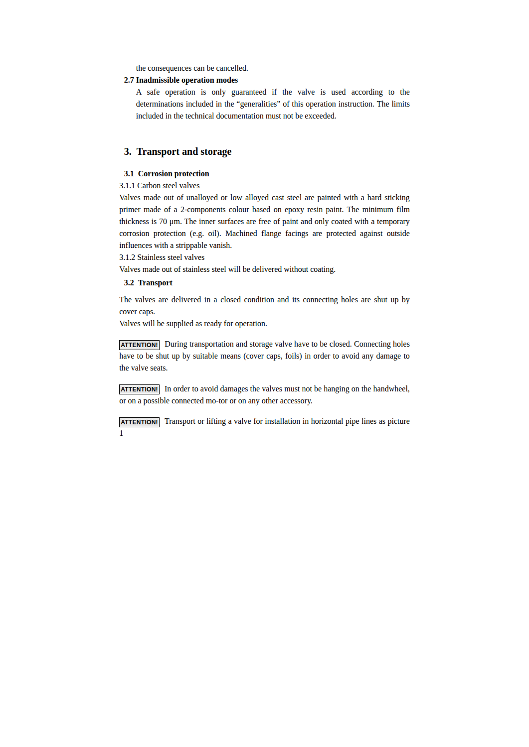the consequences can be cancelled.
2.7 Inadmissible operation modes
A safe operation is only guaranteed if the valve is used according to the determinations included in the “generalities” of this operation instruction. The limits included in the technical documentation must not be exceeded.
3. Transport and storage
3.1 Corrosion protection
3.1.1 Carbon steel valves
Valves made out of unalloyed or low alloyed cast steel are painted with a hard sticking primer made of a 2-components colour based on epoxy resin paint. The minimum film thickness is 70 μm. The inner surfaces are free of paint and only coated with a temporary corrosion protection (e.g. oil). Machined flange facings are protected against outside influences with a strippable vanish.
3.1.2 Stainless steel valves
Valves made out of stainless steel will be delivered without coating.
3.2 Transport
The valves are delivered in a closed condition and its connecting holes are shut up by cover caps.
Valves will be supplied as ready for operation.
ATTENTION! During transportation and storage valve have to be closed. Connecting holes have to be shut up by suitable means (cover caps, foils) in order to avoid any damage to the valve seats.
ATTENTION! In order to avoid damages the valves must not be hanging on the handwheel, or on a possible connected mo-tor or on any other accessory.
ATTENTION! Transport or lifting a valve for installation in horizontal pipe lines as picture 1